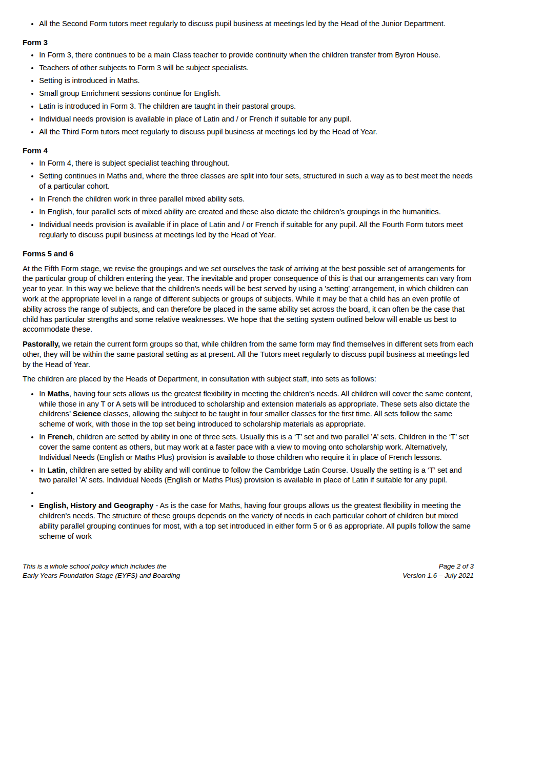All the Second Form tutors meet regularly to discuss pupil business at meetings led by the Head of the Junior Department.
Form 3
In Form 3, there continues to be a main Class teacher to provide continuity when the children transfer from Byron House.
Teachers of other subjects to Form 3 will be subject specialists.
Setting is introduced in Maths.
Small group Enrichment sessions continue for English.
Latin is introduced in Form 3. The children are taught in their pastoral groups.
Individual needs provision is available in place of Latin and / or French if suitable for any pupil.
All the Third Form tutors meet regularly to discuss pupil business at meetings led by the Head of Year.
Form 4
In Form 4, there is subject specialist teaching throughout.
Setting continues in Maths and, where the three classes are split into four sets, structured in such a way as to best meet the needs of a particular cohort.
In French the children work in three parallel mixed ability sets.
In English, four parallel sets of mixed ability are created and these also dictate the children’s groupings in the humanities.
Individual needs provision is available if in place of Latin and / or French if suitable for any pupil. All the Fourth Form tutors meet regularly to discuss pupil business at meetings led by the Head of Year.
Forms 5 and 6
At the Fifth Form stage, we revise the groupings and we set ourselves the task of arriving at the best possible set of arrangements for the particular group of children entering the year. The inevitable and proper consequence of this is that our arrangements can vary from year to year. In this way we believe that the children's needs will be best served by using a 'setting' arrangement, in which children can work at the appropriate level in a range of different subjects or groups of subjects. While it may be that a child has an even profile of ability across the range of subjects, and can therefore be placed in the same ability set across the board, it can often be the case that child has particular strengths and some relative weaknesses. We hope that the setting system outlined below will enable us best to accommodate these.
Pastorally, we retain the current form groups so that, while children from the same form may find themselves in different sets from each other, they will be within the same pastoral setting as at present. All the Tutors meet regularly to discuss pupil business at meetings led by the Head of Year.
The children are placed by the Heads of Department, in consultation with subject staff, into sets as follows:
In Maths, having four sets allows us the greatest flexibility in meeting the children's needs. All children will cover the same content, while those in any T or A sets will be introduced to scholarship and extension materials as appropriate. These sets also dictate the childrens’ Science classes, allowing the subject to be taught in four smaller classes for the first time. All sets follow the same scheme of work, with those in the top set being introduced to scholarship materials as appropriate.
In French, children are setted by ability in one of three sets. Usually this is a ‘T’ set and two parallel ’A’ sets. Children in the ‘T’ set cover the same content as others, but may work at a faster pace with a view to moving onto scholarship work. Alternatively, Individual Needs (English or Maths Plus) provision is available to those children who require it in place of French lessons.
In Latin, children are setted by ability and will continue to follow the Cambridge Latin Course. Usually the setting is a ‘T’ set and two parallel ’A’ sets. Individual Needs (English or Maths Plus) provision is available in place of Latin if suitable for any pupil.
English, History and Geography - As is the case for Maths, having four groups allows us the greatest flexibility in meeting the children's needs. The structure of these groups depends on the variety of needs in each particular cohort of children but mixed ability parallel grouping continues for most, with a top set introduced in either form 5 or 6 as appropriate. All pupils follow the same scheme of work
This is a whole school policy which includes the
Early Years Foundation Stage (EYFS) and Boarding
Page 2 of 3
Version 1.6 – July 2021